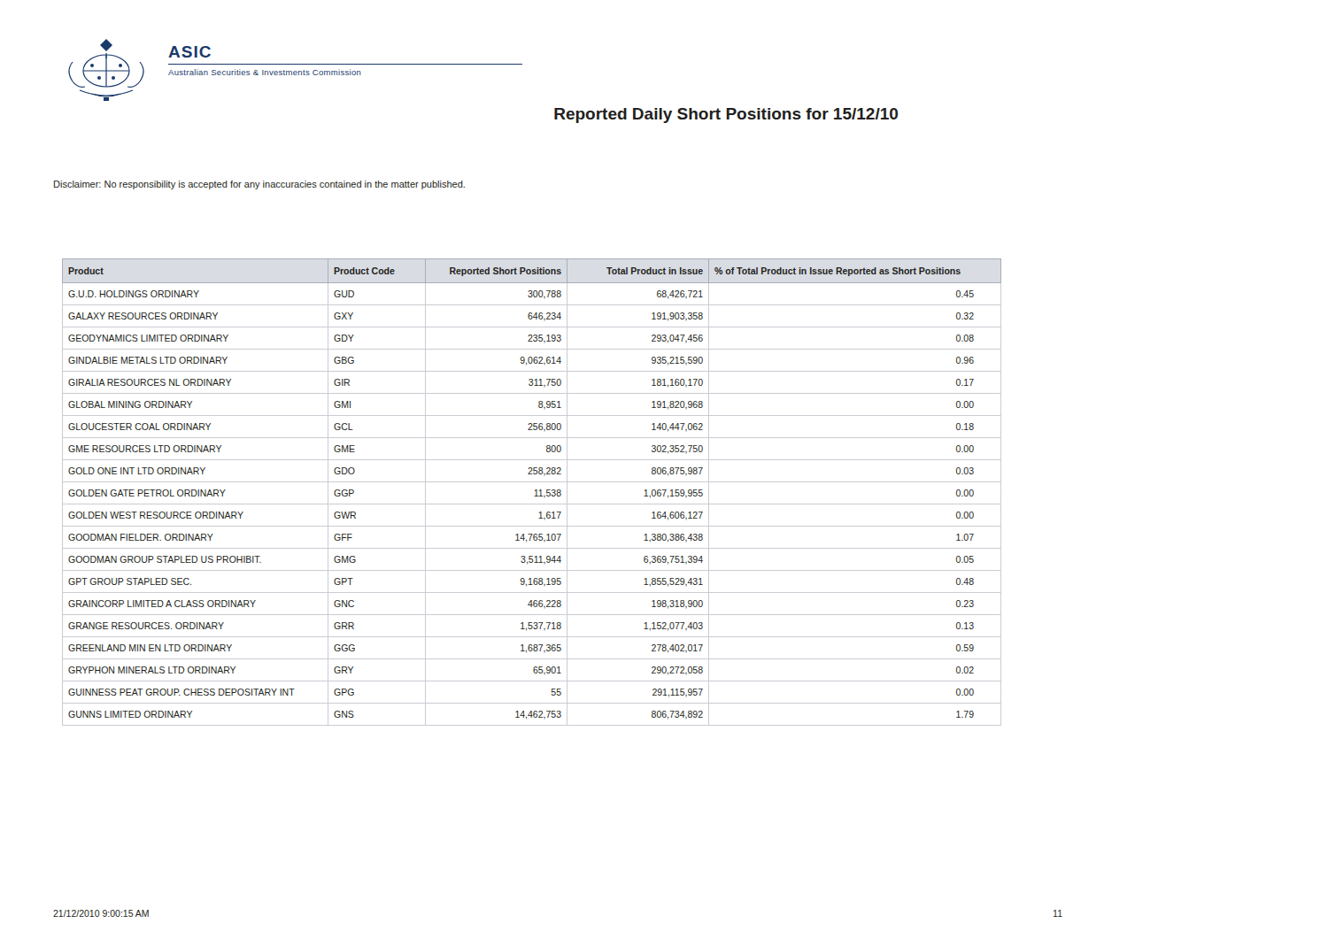ASIC
Australian Securities & Investments Commission
Reported Daily Short Positions for 15/12/10
Disclaimer: No responsibility is accepted for any inaccuracies contained in the matter published.
| Product | Product Code | Reported Short Positions | Total Product in Issue | % of Total Product in Issue Reported as Short Positions |
| --- | --- | --- | --- | --- |
| G.U.D. HOLDINGS ORDINARY | GUD | 300,788 | 68,426,721 | 0.45 |
| GALAXY RESOURCES ORDINARY | GXY | 646,234 | 191,903,358 | 0.32 |
| GEODYNAMICS LIMITED ORDINARY | GDY | 235,193 | 293,047,456 | 0.08 |
| GINDALBIE METALS LTD ORDINARY | GBG | 9,062,614 | 935,215,590 | 0.96 |
| GIRALIA RESOURCES NL ORDINARY | GIR | 311,750 | 181,160,170 | 0.17 |
| GLOBAL MINING ORDINARY | GMI | 8,951 | 191,820,968 | 0.00 |
| GLOUCESTER COAL ORDINARY | GCL | 256,800 | 140,447,062 | 0.18 |
| GME RESOURCES LTD ORDINARY | GME | 800 | 302,352,750 | 0.00 |
| GOLD ONE INT LTD ORDINARY | GDO | 258,282 | 806,875,987 | 0.03 |
| GOLDEN GATE PETROL ORDINARY | GGP | 11,538 | 1,067,159,955 | 0.00 |
| GOLDEN WEST RESOURCE ORDINARY | GWR | 1,617 | 164,606,127 | 0.00 |
| GOODMAN FIELDER. ORDINARY | GFF | 14,765,107 | 1,380,386,438 | 1.07 |
| GOODMAN GROUP STAPLED US PROHIBIT. | GMG | 3,511,944 | 6,369,751,394 | 0.05 |
| GPT GROUP STAPLED SEC. | GPT | 9,168,195 | 1,855,529,431 | 0.48 |
| GRAINCORP LIMITED A CLASS ORDINARY | GNC | 466,228 | 198,318,900 | 0.23 |
| GRANGE RESOURCES. ORDINARY | GRR | 1,537,718 | 1,152,077,403 | 0.13 |
| GREENLAND MIN EN LTD ORDINARY | GGG | 1,687,365 | 278,402,017 | 0.59 |
| GRYPHON MINERALS LTD ORDINARY | GRY | 65,901 | 290,272,058 | 0.02 |
| GUINNESS PEAT GROUP. CHESS DEPOSITARY INT | GPG | 55 | 291,115,957 | 0.00 |
| GUNNS LIMITED ORDINARY | GNS | 14,462,753 | 806,734,892 | 1.79 |
21/12/2010 9:00:15 AM 11